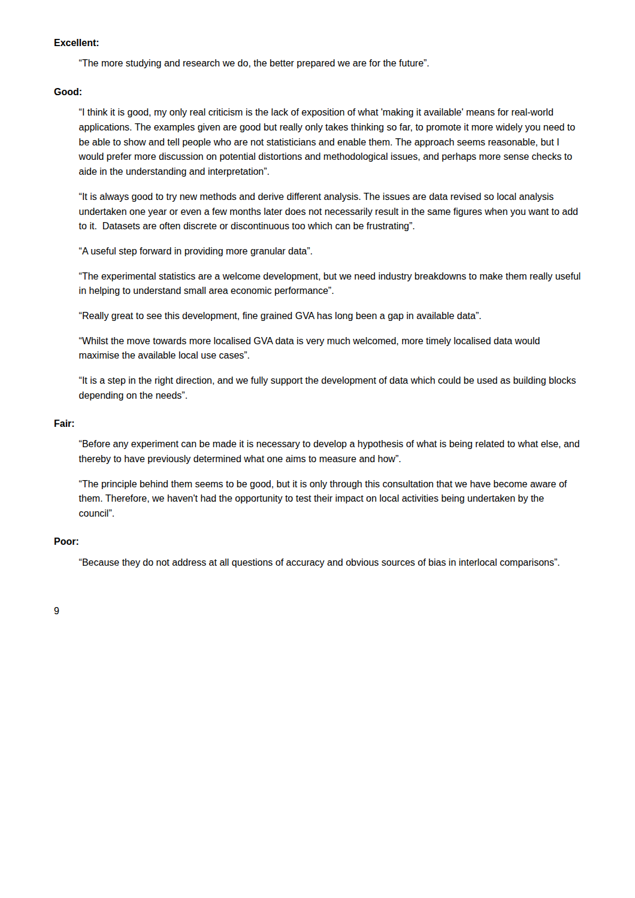Excellent:
“The more studying and research we do, the better prepared we are for the future”.
Good:
“I think it is good, my only real criticism is the lack of exposition of what 'making it available' means for real-world applications. The examples given are good but really only takes thinking so far, to promote it more widely you need to be able to show and tell people who are not statisticians and enable them. The approach seems reasonable, but I would prefer more discussion on potential distortions and methodological issues, and perhaps more sense checks to aide in the understanding and interpretation”.
“It is always good to try new methods and derive different analysis. The issues are data revised so local analysis undertaken one year or even a few months later does not necessarily result in the same figures when you want to add to it. Datasets are often discrete or discontinuous too which can be frustrating”.
“A useful step forward in providing more granular data”.
“The experimental statistics are a welcome development, but we need industry breakdowns to make them really useful in helping to understand small area economic performance”.
“Really great to see this development, fine grained GVA has long been a gap in available data”.
“Whilst the move towards more localised GVA data is very much welcomed, more timely localised data would maximise the available local use cases”.
“It is a step in the right direction, and we fully support the development of data which could be used as building blocks depending on the needs”.
Fair:
“Before any experiment can be made it is necessary to develop a hypothesis of what is being related to what else, and thereby to have previously determined what one aims to measure and how”.
“The principle behind them seems to be good, but it is only through this consultation that we have become aware of them. Therefore, we haven't had the opportunity to test their impact on local activities being undertaken by the council”.
Poor:
“Because they do not address at all questions of accuracy and obvious sources of bias in interlocal comparisons”.
9